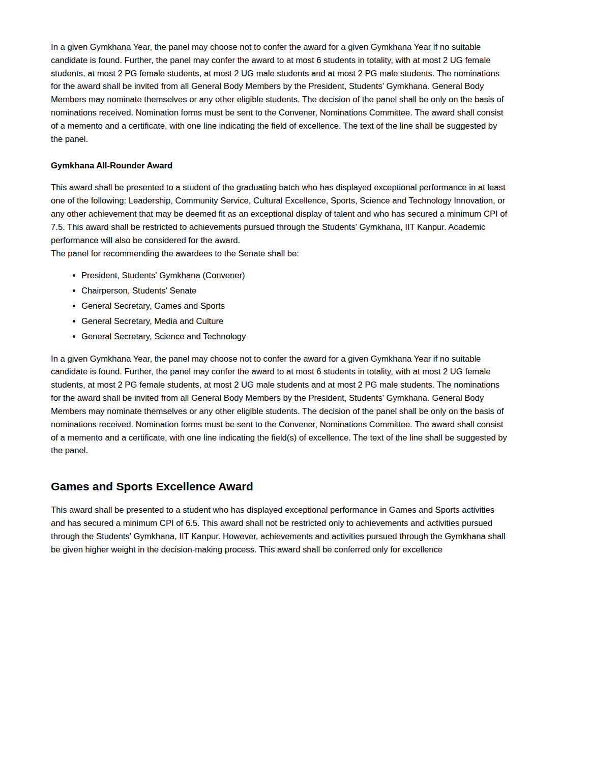In a given Gymkhana Year, the panel may choose not to confer the award for a given Gymkhana Year if no suitable candidate is found. Further, the panel may confer the award to at most 6 students in totality, with at most 2 UG female students, at most 2 PG female students, at most 2 UG male students and at most 2 PG male students. The nominations for the award shall be invited from all General Body Members by the President, Students' Gymkhana. General Body Members may nominate themselves or any other eligible students. The decision of the panel shall be only on the basis of nominations received. Nomination forms must be sent to the Convener, Nominations Committee. The award shall consist of a memento and a certificate, with one line indicating the field of excellence. The text of the line shall be suggested by the panel.
Gymkhana All-Rounder Award
This award shall be presented to a student of the graduating batch who has displayed exceptional performance in at least one of the following: Leadership, Community Service, Cultural Excellence, Sports, Science and Technology Innovation, or any other achievement that may be deemed fit as an exceptional display of talent and who has secured a minimum CPI of 7.5. This award shall be restricted to achievements pursued through the Students' Gymkhana, IIT Kanpur. Academic performance will also be considered for the award.
The panel for recommending the awardees to the Senate shall be:
President, Students' Gymkhana (Convener)
Chairperson, Students' Senate
General Secretary, Games and Sports
General Secretary, Media and Culture
General Secretary, Science and Technology
In a given Gymkhana Year, the panel may choose not to confer the award for a given Gymkhana Year if no suitable candidate is found. Further, the panel may confer the award to at most 6 students in totality, with at most 2 UG female students, at most 2 PG female students, at most 2 UG male students and at most 2 PG male students. The nominations for the award shall be invited from all General Body Members by the President, Students' Gymkhana. General Body Members may nominate themselves or any other eligible students. The decision of the panel shall be only on the basis of nominations received. Nomination forms must be sent to the Convener, Nominations Committee. The award shall consist of a memento and a certificate, with one line indicating the field(s) of excellence. The text of the line shall be suggested by the panel.
Games and Sports Excellence Award
This award shall be presented to a student who has displayed exceptional performance in Games and Sports activities and has secured a minimum CPI of 6.5. This award shall not be restricted only to achievements and activities pursued through the Students' Gymkhana, IIT Kanpur. However, achievements and activities pursued through the Gymkhana shall be given higher weight in the decision-making process. This award shall be conferred only for excellence